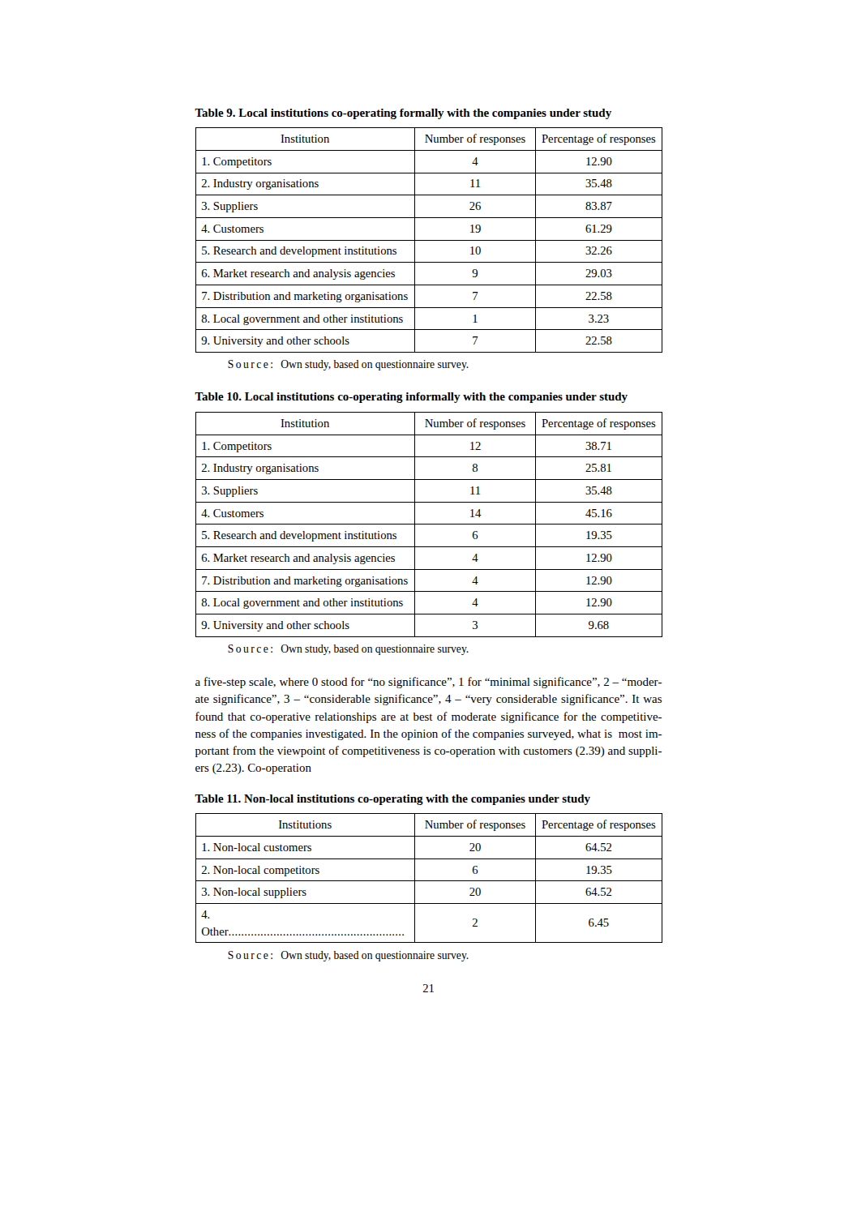Table 9. Local institutions co-operating formally with the companies under study
| Institution | Number of responses | Percentage of responses |
| --- | --- | --- |
| 1. Competitors | 4 | 12.90 |
| 2. Industry organisations | 11 | 35.48 |
| 3. Suppliers | 26 | 83.87 |
| 4. Customers | 19 | 61.29 |
| 5. Research and development institutions | 10 | 32.26 |
| 6. Market research and analysis agencies | 9 | 29.03 |
| 7. Distribution and marketing organisations | 7 | 22.58 |
| 8. Local government and other institutions | 1 | 3.23 |
| 9. University and other schools | 7 | 22.58 |
Source: Own study, based on questionnaire survey.
Table 10. Local institutions co-operating informally with the companies under study
| Institution | Number of responses | Percentage of responses |
| --- | --- | --- |
| 1. Competitors | 12 | 38.71 |
| 2. Industry organisations | 8 | 25.81 |
| 3. Suppliers | 11 | 35.48 |
| 4. Customers | 14 | 45.16 |
| 5. Research and development institutions | 6 | 19.35 |
| 6. Market research and analysis agencies | 4 | 12.90 |
| 7. Distribution and marketing organisations | 4 | 12.90 |
| 8. Local government and other institutions | 4 | 12.90 |
| 9. University and other schools | 3 | 9.68 |
Source: Own study, based on questionnaire survey.
a five-step scale, where 0 stood for “no significance”, 1 for “minimal significance”, 2 – “moderate significance”, 3 – “considerable significance”, 4 – “very considerable significance”. It was found that co-operative relationships are at best of moderate significance for the competitiveness of the companies investigated. In the opinion of the companies surveyed, what is most important from the viewpoint of competitiveness is co-operation with customers (2.39) and suppliers (2.23). Co-operation
Table 11. Non-local institutions co-operating with the companies under study
| Institutions | Number of responses | Percentage of responses |
| --- | --- | --- |
| 1. Non-local customers | 20 | 64.52 |
| 2. Non-local competitors | 6 | 19.35 |
| 3. Non-local suppliers | 20 | 64.52 |
| 4. Other ....................................................... | 2 | 6.45 |
Source: Own study, based on questionnaire survey.
21